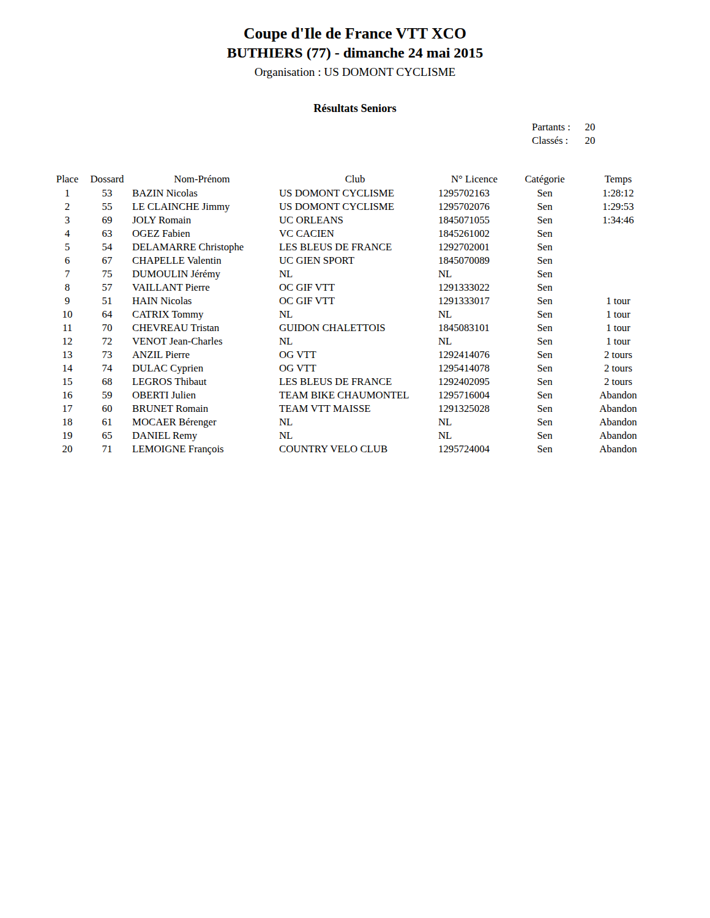Coupe d'Ile de France VTT XCO
BUTHIERS (77) - dimanche 24 mai 2015
Organisation : US DOMONT CYCLISME
Résultats Seniors
| Partants : | 20 |
| Classés : | 20 |
| Place | Dossard | Nom-Prénom | Club | N° Licence | Catégorie | Temps |
| --- | --- | --- | --- | --- | --- | --- |
| 1 | 53 | BAZIN Nicolas | US DOMONT CYCLISME | 1295702163 | Sen | 1:28:12 |
| 2 | 55 | LE CLAINCHE Jimmy | US DOMONT CYCLISME | 1295702076 | Sen | 1:29:53 |
| 3 | 69 | JOLY Romain | UC ORLEANS | 1845071055 | Sen | 1:34:46 |
| 4 | 63 | OGEZ Fabien | VC CACIEN | 1845261002 | Sen | |
| 5 | 54 | DELAMARRE Christophe | LES BLEUS DE FRANCE | 1292702001 | Sen | |
| 6 | 67 | CHAPELLE Valentin | UC GIEN SPORT | 1845070089 | Sen | |
| 7 | 75 | DUMOULIN Jérémy | NL | NL | Sen | |
| 8 | 57 | VAILLANT Pierre | OC GIF VTT | 1291333022 | Sen | |
| 9 | 51 | HAIN Nicolas | OC GIF VTT | 1291333017 | Sen | 1 tour |
| 10 | 64 | CATRIX Tommy | NL | NL | Sen | 1 tour |
| 11 | 70 | CHEVREAU Tristan | GUIDON CHALETTOIS | 1845083101 | Sen | 1 tour |
| 12 | 72 | VENOT Jean-Charles | NL | NL | Sen | 1 tour |
| 13 | 73 | ANZIL Pierre | OG VTT | 1292414076 | Sen | 2 tours |
| 14 | 74 | DULAC Cyprien | OG VTT | 1295414078 | Sen | 2 tours |
| 15 | 68 | LEGROS Thibaut | LES BLEUS DE FRANCE | 1292402095 | Sen | 2 tours |
| 16 | 59 | OBERTI Julien | TEAM BIKE CHAUMONTEL | 1295716004 | Sen | Abandon |
| 17 | 60 | BRUNET Romain | TEAM VTT MAISSE | 1291325028 | Sen | Abandon |
| 18 | 61 | MOCAER Bérenger | NL | NL | Sen | Abandon |
| 19 | 65 | DANIEL Remy | NL | NL | Sen | Abandon |
| 20 | 71 | LEMOIGNE François | COUNTRY VELO CLUB | 1295724004 | Sen | Abandon |